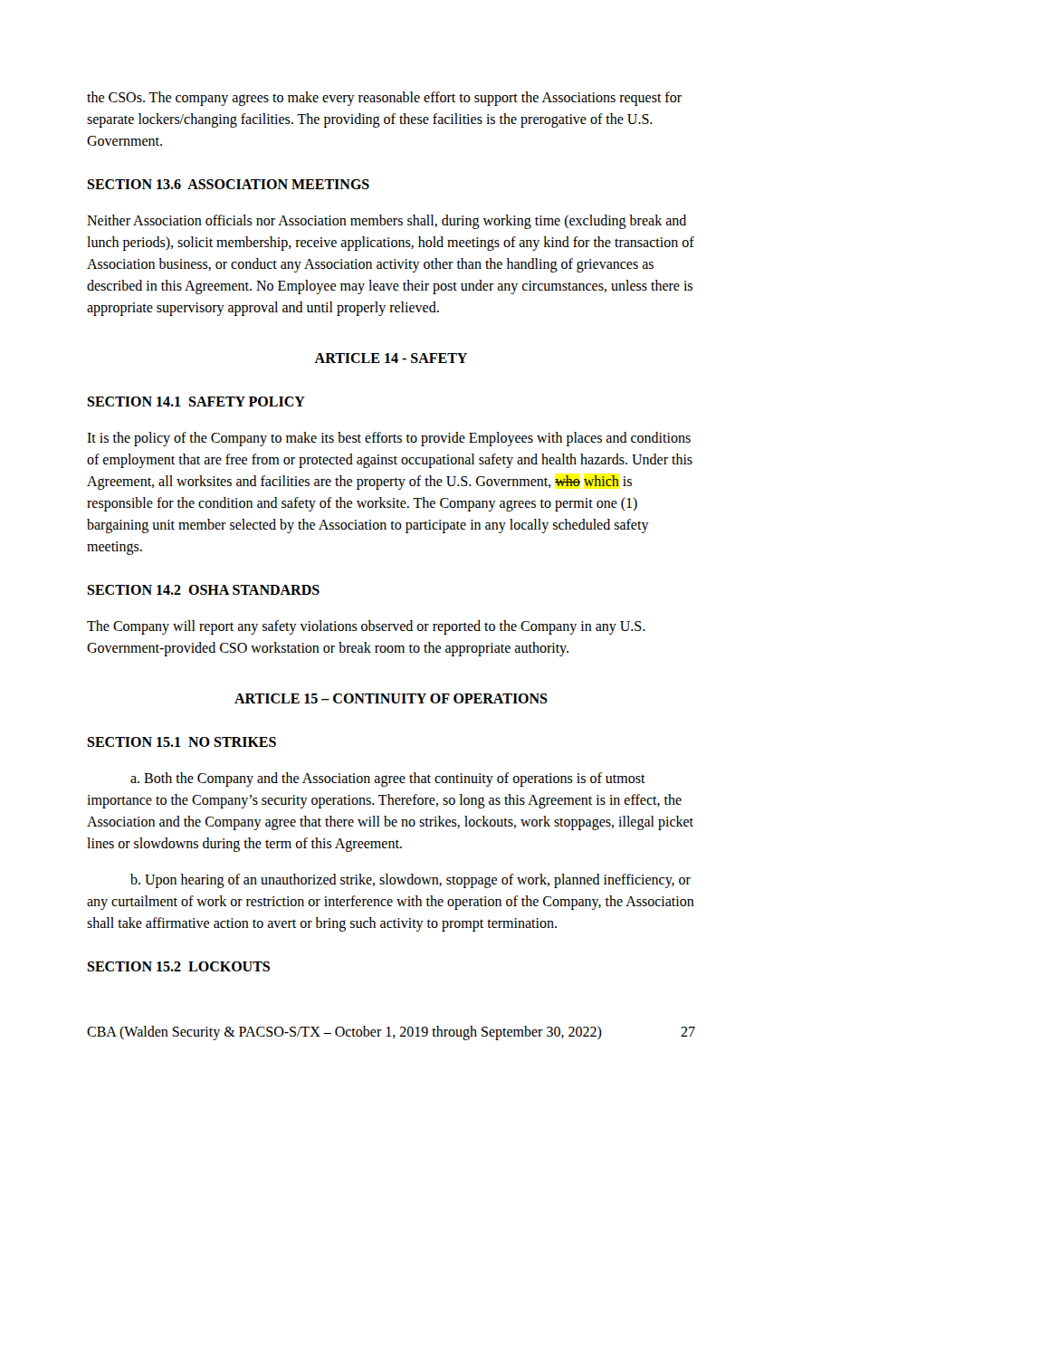the CSOs. The company agrees to make every reasonable effort to support the Associations request for separate lockers/changing facilities. The providing of these facilities is the prerogative of the U.S. Government.
SECTION 13.6 ASSOCIATION MEETINGS
Neither Association officials nor Association members shall, during working time (excluding break and lunch periods), solicit membership, receive applications, hold meetings of any kind for the transaction of Association business, or conduct any Association activity other than the handling of grievances as described in this Agreement. No Employee may leave their post under any circumstances, unless there is appropriate supervisory approval and until properly relieved.
ARTICLE 14 - SAFETY
SECTION 14.1 SAFETY POLICY
It is the policy of the Company to make its best efforts to provide Employees with places and conditions of employment that are free from or protected against occupational safety and health hazards. Under this Agreement, all worksites and facilities are the property of the U.S. Government, who which is responsible for the condition and safety of the worksite. The Company agrees to permit one (1) bargaining unit member selected by the Association to participate in any locally scheduled safety meetings.
SECTION 14.2 OSHA STANDARDS
The Company will report any safety violations observed or reported to the Company in any U.S. Government-provided CSO workstation or break room to the appropriate authority.
ARTICLE 15 – CONTINUITY OF OPERATIONS
SECTION 15.1 NO STRIKES
a. Both the Company and the Association agree that continuity of operations is of utmost importance to the Company’s security operations. Therefore, so long as this Agreement is in effect, the Association and the Company agree that there will be no strikes, lockouts, work stoppages, illegal picket lines or slowdowns during the term of this Agreement.
b. Upon hearing of an unauthorized strike, slowdown, stoppage of work, planned inefficiency, or any curtailment of work or restriction or interference with the operation of the Company, the Association shall take affirmative action to avert or bring such activity to prompt termination.
SECTION 15.2 LOCKOUTS
CBA (Walden Security & PACSO-S/TX – October 1, 2019 through September 30, 2022) 27